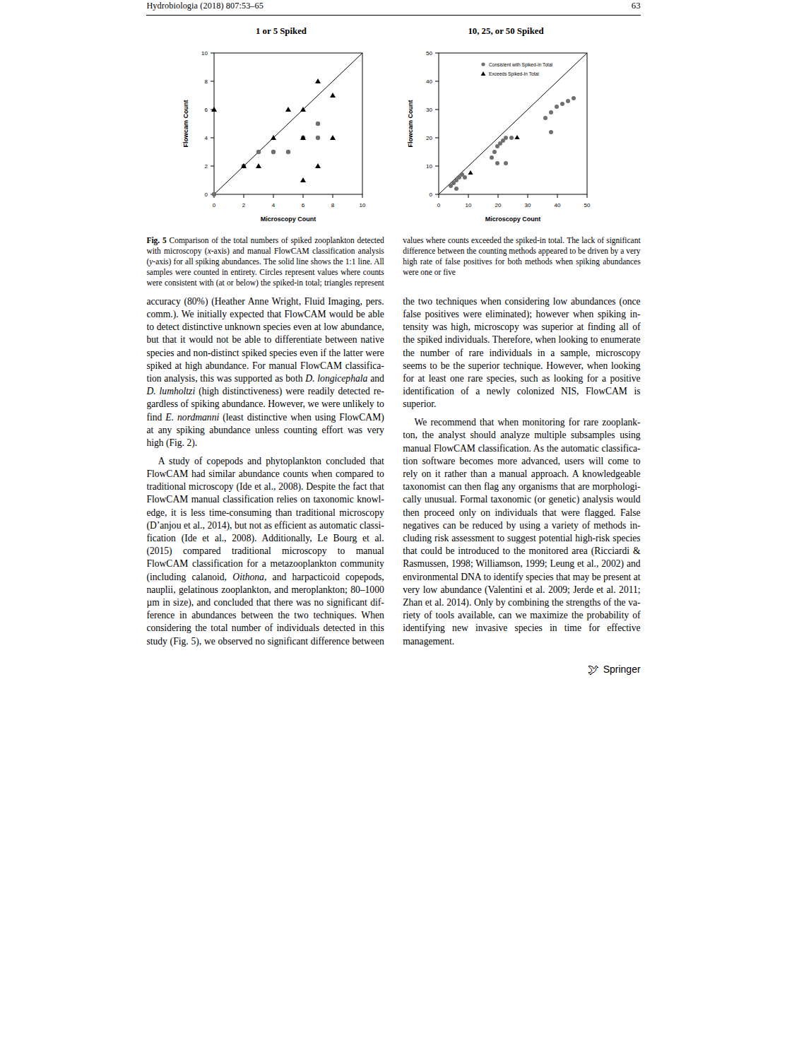Hydrobiologia (2018) 807:53–65 63
1 or 5 Spiked
0 2 4 6 8 10 0 2 4 6 8 10 Microscopy Count Flowcam Count
10, 25, or 50 Spiked
0 10 20 30 40 50 0 10 20 30 40 50 Microscopy Count Flowcam Count Consistent with Spiked-In Total Exceeds Spiked-In Total
Fig. 5 Comparison of the total numbers of spiked zooplankton detected with microscopy (x-axis) and manual FlowCAM classification analysis (y-axis) for all spiking abundances. The solid line shows the 1:1 line. All samples were counted in entirety. Circles represent values where counts were consistent with (at or below) the spiked-in total; triangles represent values where counts exceeded the spiked-in total. The lack of significant difference between the counting methods appeared to be driven by a very high rate of false positives for both methods when spiking abundances were one or five
accuracy (80%) (Heather Anne Wright, Fluid Imaging, pers. comm.). We initially expected that FlowCAM would be able to detect distinctive unknown species even at low abundance, but that it would not be able to differentiate between native species and non-distinct spiked species even if the latter were spiked at high abundance. For manual FlowCAM classification analysis, this was supported as both D. longicephala and D. lumholtzi (high distinctiveness) were readily detected regardless of spiking abundance. However, we were unlikely to find E. nordmanni (least distinctive when using FlowCAM) at any spiking abundance unless counting effort was very high (Fig. 2).
A study of copepods and phytoplankton concluded that FlowCAM had similar abundance counts when compared to traditional microscopy (Ide et al., 2008). Despite the fact that FlowCAM manual classification relies on taxonomic knowledge, it is less time-consuming than traditional microscopy (D’anjou et al., 2014), but not as efficient as automatic classification (Ide et al., 2008). Additionally, Le Bourg et al. (2015) compared traditional microscopy to manual FlowCAM classification for a metazooplankton community (including calanoid, Oithona, and harpacticoid copepods, nauplii, gelatinous zooplankton, and meroplankton; 80–1000 µm in size), and concluded that there was no significant difference in abundances between the two techniques. When considering the total number of individuals detected in this study (Fig. 5), we observed no significant difference between the two techniques when considering low abundances (once false positives were eliminated); however when spiking intensity was high, microscopy was superior at finding all of the spiked individuals. Therefore, when looking to enumerate the number of rare individuals in a sample, microscopy seems to be the superior technique. However, when looking for at least one rare species, such as looking for a positive identification of a newly colonized NIS, FlowCAM is superior.
We recommend that when monitoring for rare zooplankton, the analyst should analyze multiple subsamples using manual FlowCAM classification. As the automatic classification software becomes more advanced, users will come to rely on it rather than a manual approach. A knowledgeable taxonomist can then flag any organisms that are morphologically unusual. Formal taxonomic (or genetic) analysis would then proceed only on individuals that were flagged. False negatives can be reduced by using a variety of methods including risk assessment to suggest potential high-risk species that could be introduced to the monitored area (Ricciardi & Rasmussen, 1998; Williamson, 1999; Leung et al., 2002) and environmental DNA to identify species that may be present at very low abundance (Valentini et al. 2009; Jerde et al. 2011; Zhan et al. 2014). Only by combining the strengths of the variety of tools available, can we maximize the probability of identifying new invasive species in time for effective management.
🕊 Springer